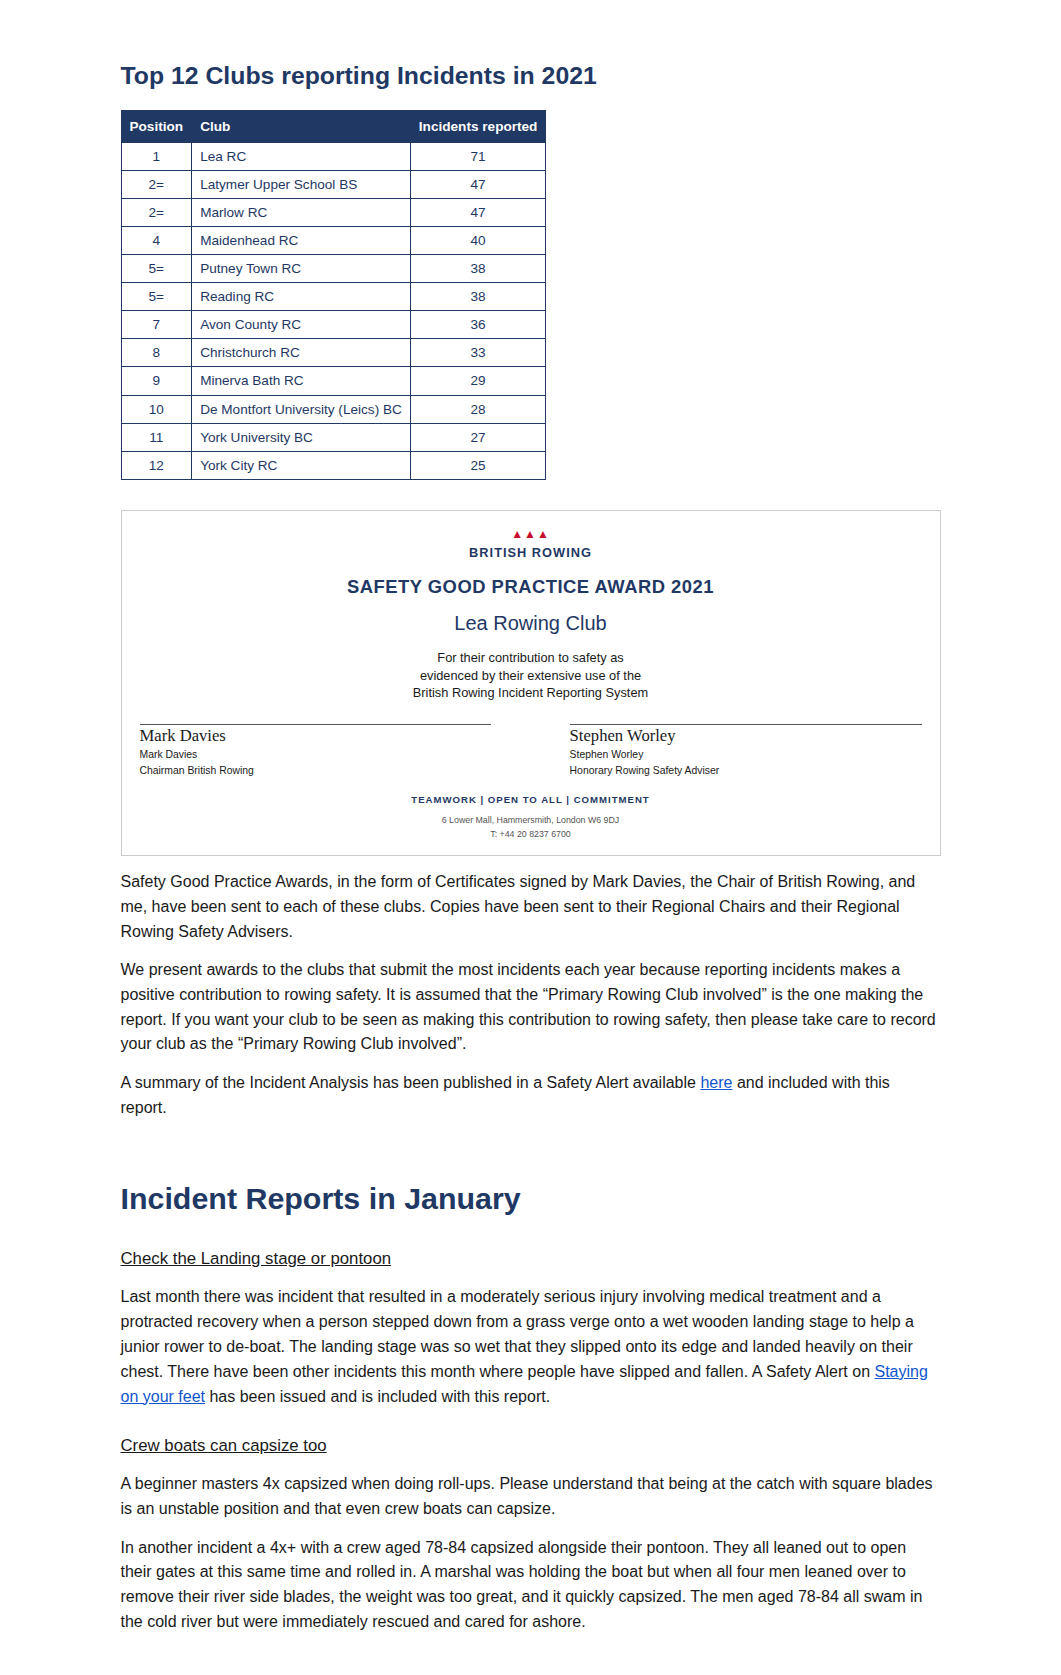Top 12 Clubs reporting Incidents in 2021
| Position | Club | Incidents reported |
| --- | --- | --- |
| 1 | Lea RC | 71 |
| 2= | Latymer Upper School BS | 47 |
| 2= | Marlow RC | 47 |
| 4 | Maidenhead RC | 40 |
| 5= | Putney Town RC | 38 |
| 5= | Reading RC | 38 |
| 7 | Avon County RC | 36 |
| 8 | Christchurch RC | 33 |
| 9 | Minerva Bath RC | 29 |
| 10 | De Montfort University (Leics) BC | 28 |
| 11 | York University BC | 27 |
| 12 | York City RC | 25 |
▲▲▲
BRITISH ROWING
SAFETY GOOD PRACTICE AWARD 2021
Lea Rowing Club
For their contribution to safety as
evidenced by their extensive use of the
British Rowing Incident Reporting System
Mark Davies
Mark Davies
Chairman British Rowing
Stephen Worley
Stephen Worley
Honorary Rowing Safety Adviser
TEAMWORK | OPEN TO ALL | COMMITMENT
6 Lower Mall, Hammersmith, London W6 9DJ
T: +44 20 8237 6700
Safety Good Practice Awards, in the form of Certificates signed by Mark Davies, the Chair of British Rowing, and me, have been sent to each of these clubs. Copies have been sent to their Regional Chairs and their Regional Rowing Safety Advisers.
We present awards to the clubs that submit the most incidents each year because reporting incidents makes a positive contribution to rowing safety. It is assumed that the “Primary Rowing Club involved” is the one making the report. If you want your club to be seen as making this contribution to rowing safety, then please take care to record your club as the “Primary Rowing Club involved”.
A summary of the Incident Analysis has been published in a Safety Alert available here and included with this report.
Incident Reports in January
Check the Landing stage or pontoon
Last month there was incident that resulted in a moderately serious injury involving medical treatment and a protracted recovery when a person stepped down from a grass verge onto a wet wooden landing stage to help a junior rower to de-boat. The landing stage was so wet that they slipped onto its edge and landed heavily on their chest. There have been other incidents this month where people have slipped and fallen. A Safety Alert on Staying on your feet has been issued and is included with this report.
Crew boats can capsize too
A beginner masters 4x capsized when doing roll-ups. Please understand that being at the catch with square blades is an unstable position and that even crew boats can capsize.
In another incident a 4x+ with a crew aged 78-84 capsized alongside their pontoon. They all leaned out to open their gates at this same time and rolled in. A marshal was holding the boat but when all four men leaned over to remove their river side blades, the weight was too great, and it quickly capsized. The men aged 78-84 all swam in the cold river but were immediately rescued and cared for ashore.